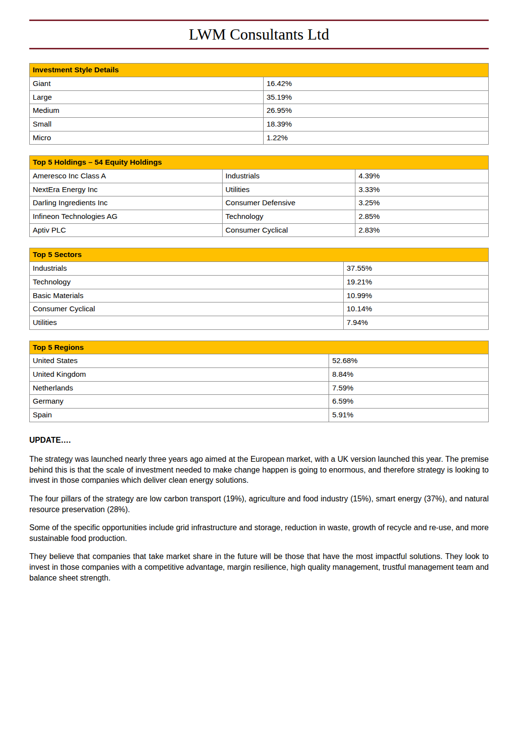LWM Consultants Ltd
| Investment Style Details |
| --- |
| Giant | 16.42% |
| Large | 35.19% |
| Medium | 26.95% |
| Small | 18.39% |
| Micro | 1.22% |
| Top 5 Holdings – 54 Equity Holdings |
| --- |
| Ameresco Inc Class A | Industrials | 4.39% |
| NextEra Energy Inc | Utilities | 3.33% |
| Darling Ingredients Inc | Consumer Defensive | 3.25% |
| Infineon Technologies AG | Technology | 2.85% |
| Aptiv PLC | Consumer Cyclical | 2.83% |
| Top 5 Sectors |
| --- |
| Industrials | 37.55% |
| Technology | 19.21% |
| Basic Materials | 10.99% |
| Consumer Cyclical | 10.14% |
| Utilities | 7.94% |
| Top 5 Regions |
| --- |
| United States | 52.68% |
| United Kingdom | 8.84% |
| Netherlands | 7.59% |
| Germany | 6.59% |
| Spain | 5.91% |
UPDATE….
The strategy was launched nearly three years ago aimed at the European market, with a UK version launched this year. The premise behind this is that the scale of investment needed to make change happen is going to enormous, and therefore strategy is looking to invest in those companies which deliver clean energy solutions.
The four pillars of the strategy are low carbon transport (19%), agriculture and food industry (15%), smart energy (37%), and natural resource preservation (28%).
Some of the specific opportunities include grid infrastructure and storage, reduction in waste, growth of recycle and re-use, and more sustainable food production.
They believe that companies that take market share in the future will be those that have the most impactful solutions. They look to invest in those companies with a competitive advantage, margin resilience, high quality management, trustful management team and balance sheet strength.